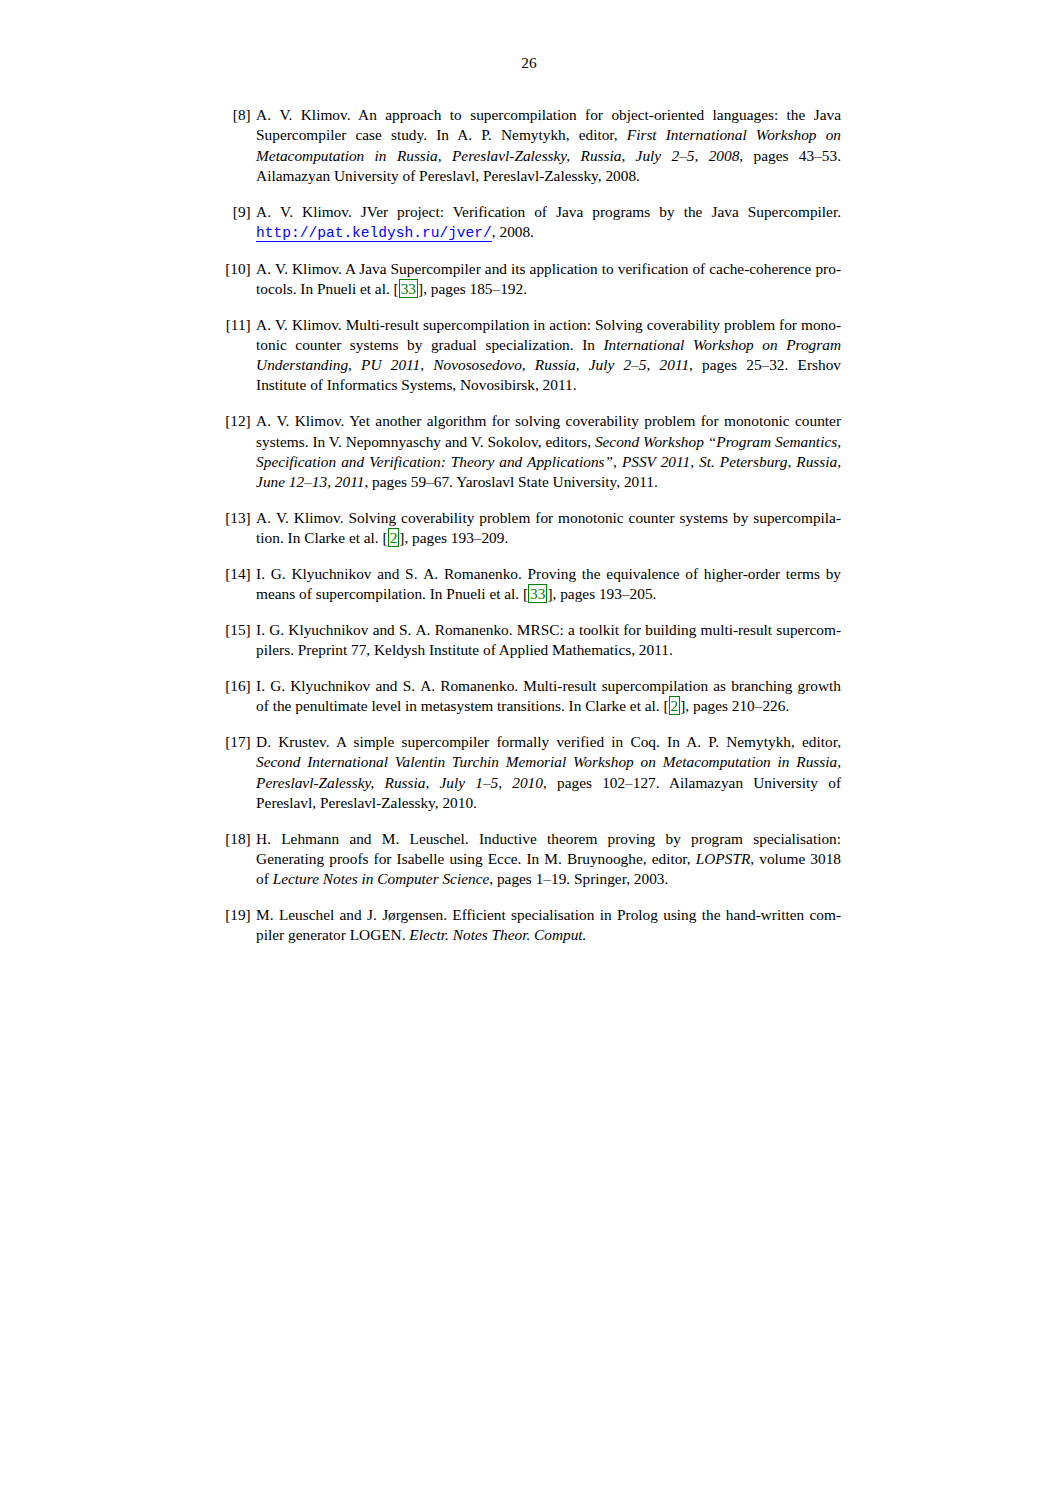26
[8] A. V. Klimov. An approach to supercompilation for object-oriented languages: the Java Supercompiler case study. In A. P. Nemytykh, editor, First International Workshop on Metacomputation in Russia, Pereslavl-Zalessky, Russia, July 2–5, 2008, pages 43–53. Ailamazyan University of Pereslavl, Pereslavl-Zalessky, 2008.
[9] A. V. Klimov. JVer project: Verification of Java programs by the Java Supercompiler. http://pat.keldysh.ru/jver/, 2008.
[10] A. V. Klimov. A Java Supercompiler and its application to verification of cache-coherence protocols. In Pnueli et al. [33], pages 185–192.
[11] A. V. Klimov. Multi-result supercompilation in action: Solving coverability problem for monotonic counter systems by gradual specialization. In International Workshop on Program Understanding, PU 2011, Novososedovo, Russia, July 2–5, 2011, pages 25–32. Ershov Institute of Informatics Systems, Novosibirsk, 2011.
[12] A. V. Klimov. Yet another algorithm for solving coverability problem for monotonic counter systems. In V. Nepomnyaschy and V. Sokolov, editors, Second Workshop “Program Semantics, Specification and Verification: Theory and Applications”, PSSV 2011, St. Petersburg, Russia, June 12–13, 2011, pages 59–67. Yaroslavl State University, 2011.
[13] A. V. Klimov. Solving coverability problem for monotonic counter systems by supercompilation. In Clarke et al. [2], pages 193–209.
[14] I. G. Klyuchnikov and S. A. Romanenko. Proving the equivalence of higher-order terms by means of supercompilation. In Pnueli et al. [33], pages 193–205.
[15] I. G. Klyuchnikov and S. A. Romanenko. MRSC: a toolkit for building multi-result supercompilers. Preprint 77, Keldysh Institute of Applied Mathematics, 2011.
[16] I. G. Klyuchnikov and S. A. Romanenko. Multi-result supercompilation as branching growth of the penultimate level in metasystem transitions. In Clarke et al. [2], pages 210–226.
[17] D. Krustev. A simple supercompiler formally verified in Coq. In A. P. Nemytykh, editor, Second International Valentin Turchin Memorial Workshop on Metacomputation in Russia, Pereslavl-Zalessky, Russia, July 1–5, 2010, pages 102–127. Ailamazyan University of Pereslavl, Pereslavl-Zalessky, 2010.
[18] H. Lehmann and M. Leuschel. Inductive theorem proving by program specialisation: Generating proofs for Isabelle using Ecce. In M. Bruynooghe, editor, LOPSTR, volume 3018 of Lecture Notes in Computer Science, pages 1–19. Springer, 2003.
[19] M. Leuschel and J. Jørgensen. Efficient specialisation in Prolog using the hand-written compiler generator LOGEN. Electr. Notes Theor. Comput.